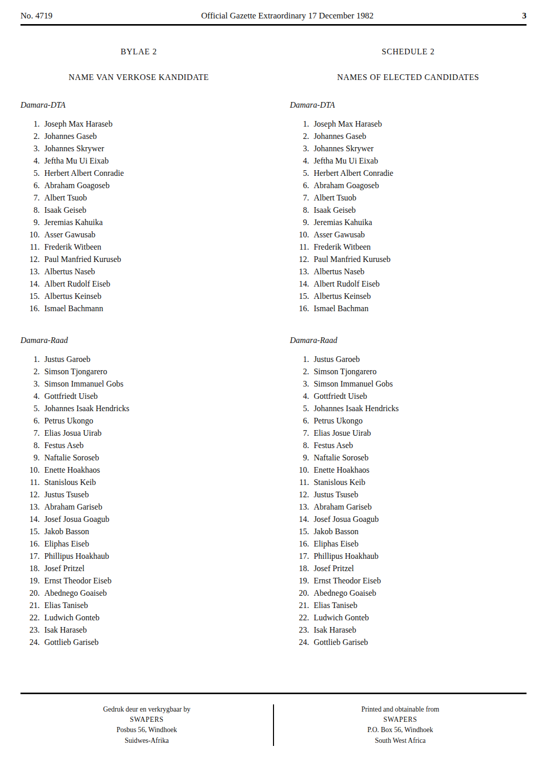No. 4719 Official Gazette Extraordinary 17 December 1982 3
BYLAE 2
NAME VAN VERKOSE KANDIDATE
Damara-DTA
Joseph Max Haraseb
Johannes Gaseb
Johannes Skrywer
Jeftha Mu Ui Eixab
Herbert Albert Conradie
Abraham Goagoseb
Albert Tsuob
Isaak Geiseb
Jeremias Kahuika
Asser Gawusab
Frederik Witbeen
Paul Manfried Kuruseb
Albertus Naseb
Albert Rudolf Eiseb
Albertus Keinseb
Ismael Bachmann
Damara-Raad
Justus Garoeb
Simson Tjongarero
Simson Immanuel Gobs
Gottfriedt Uiseb
Johannes Isaak Hendricks
Petrus Ukongo
Elias Josua Uirab
Festus Aseb
Naftalie Soroseb
Enette Hoakhaos
Stanislous Keib
Justus Tsuseb
Abraham Gariseb
Josef Josua Goagub
Jakob Basson
Eliphas Eiseb
Phillipus Hoakhaub
Josef Pritzel
Ernst Theodor Eiseb
Abednego Goaiseb
Elias Taniseb
Ludwich Gonteb
Isak Haraseb
Gottlieb Gariseb
SCHEDULE 2
NAMES OF ELECTED CANDIDATES
Damara-DTA
Joseph Max Haraseb
Johannes Gaseb
Johannes Skrywer
Jeftha Mu Ui Eixab
Herbert Albert Conradie
Abraham Goagoseb
Albert Tsuob
Isaak Geiseb
Jeremias Kahuika
Asser Gawusab
Frederik Witbeen
Paul Manfried Kuruseb
Albertus Naseb
Albert Rudolf Eiseb
Albertus Keinseb
Ismael Bachman
Damara-Raad
Justus Garoeb
Simson Tjongarero
Simson Immanuel Gobs
Gottfriedt Uiseb
Johannes Isaak Hendricks
Petrus Ukongo
Elias Josue Uirab
Festus Aseb
Naftalie Soroseb
Enette Hoakhaos
Stanislous Keib
Justus Tsuseb
Abraham Gariseb
Josef Josua Goagub
Jakob Basson
Eliphas Eiseb
Phillipus Hoakhaub
Josef Pritzel
Ernst Theodor Eiseb
Abednego Goaiseb
Elias Taniseb
Ludwich Gonteb
Isak Haraseb
Gottlieb Gariseb
Gedruk deur en verkrygbaar by
SWAPERS
Posbus 56, Windhoek
Suidwes-Afrika
Printed and obtainable from
SWAPERS
P.O. Box 56, Windhoek
South West Africa